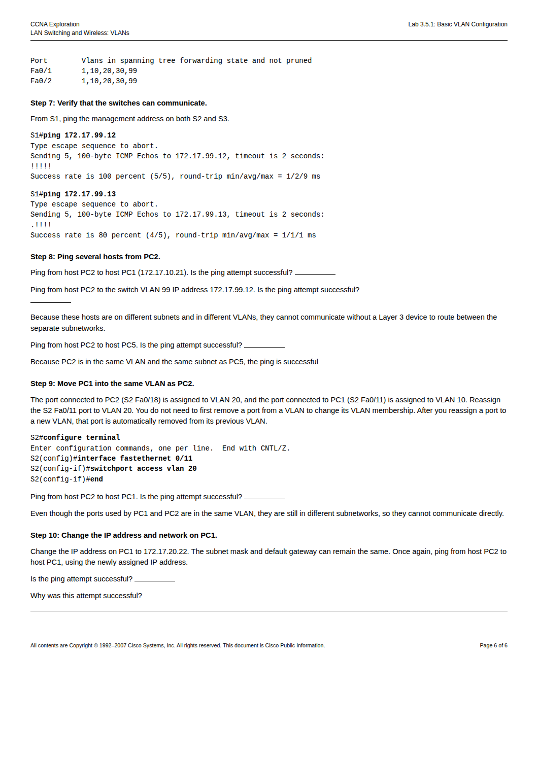CCNA Exploration
LAN Switching and Wireless: VLANs
Lab 3.5.1: Basic VLAN Configuration
Port        Vlans in spanning tree forwarding state and not pruned
Fa0/1       1,10,20,30,99
Fa0/2       1,10,20,30,99
Step 7: Verify that the switches can communicate.
From S1, ping the management address on both S2 and S3.
S1#ping 172.17.99.12
Type escape sequence to abort.
Sending 5, 100-byte ICMP Echos to 172.17.99.12, timeout is 2 seconds:
!!!!!
Success rate is 100 percent (5/5), round-trip min/avg/max = 1/2/9 ms
S1#ping 172.17.99.13
Type escape sequence to abort.
Sending 5, 100-byte ICMP Echos to 172.17.99.13, timeout is 2 seconds:
.!!!!
Success rate is 80 percent (4/5), round-trip min/avg/max = 1/1/1 ms
Step 8: Ping several hosts from PC2.
Ping from host PC2 to host PC1 (172.17.10.21). Is the ping attempt successful?
Ping from host PC2 to the switch VLAN 99 IP address 172.17.99.12. Is the ping attempt successful?
Because these hosts are on different subnets and in different VLANs, they cannot communicate without a Layer 3 device to route between the separate subnetworks.
Ping from host PC2 to host PC5. Is the ping attempt successful?
Because PC2 is in the same VLAN and the same subnet as PC5, the ping is successful
Step 9: Move PC1 into the same VLAN as PC2.
The port connected to PC2 (S2 Fa0/18) is assigned to VLAN 20, and the port connected to PC1 (S2 Fa0/11) is assigned to VLAN 10. Reassign the S2 Fa0/11 port to VLAN 20. You do not need to first remove a port from a VLAN to change its VLAN membership. After you reassign a port to a new VLAN, that port is automatically removed from its previous VLAN.
S2#configure terminal
Enter configuration commands, one per line.  End with CNTL/Z.
S2(config)#interface fastethernet 0/11
S2(config-if)#switchport access vlan 20
S2(config-if)#end
Ping from host PC2 to host PC1. Is the ping attempt successful?
Even though the ports used by PC1 and PC2 are in the same VLAN, they are still in different subnetworks, so they cannot communicate directly.
Step 10: Change the IP address and network on PC1.
Change the IP address on PC1 to 172.17.20.22. The subnet mask and default gateway can remain the same. Once again, ping from host PC2 to host PC1, using the newly assigned IP address.
Is the ping attempt successful?
Why was this attempt successful?
All contents are Copyright © 1992–2007 Cisco Systems, Inc. All rights reserved. This document is Cisco Public Information.
Page 6 of 6